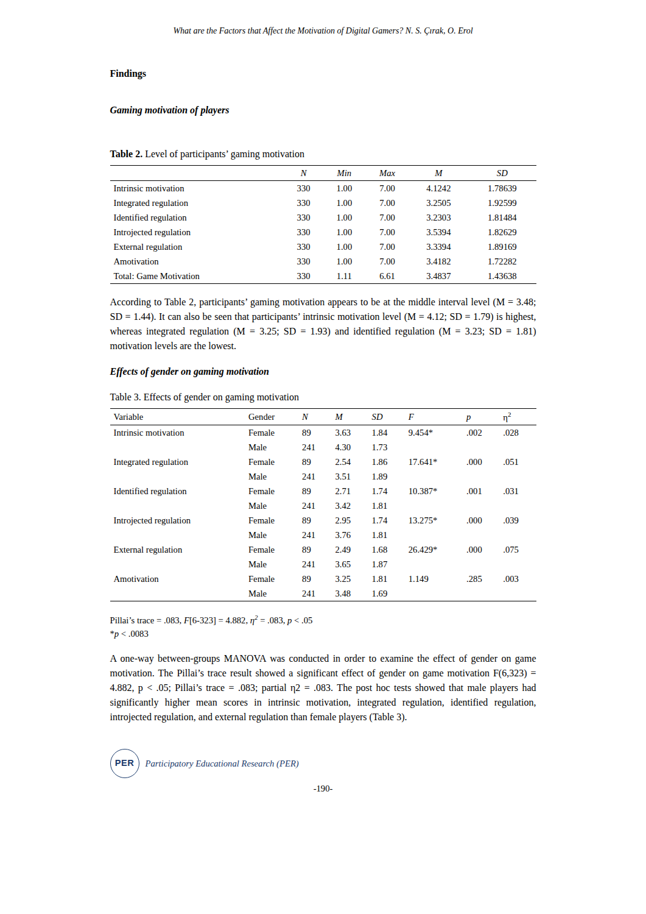What are the Factors that Affect the Motivation of Digital Gamers? N. S. Çırak, O. Erol
Findings
Gaming motivation of players
Table 2. Level of participants’ gaming motivation
| | N | Min | Max | M | SD |
| --- | --- | --- | --- | --- | --- |
| Intrinsic motivation | 330 | 1.00 | 7.00 | 4.1242 | 1.78639 |
| Integrated regulation | 330 | 1.00 | 7.00 | 3.2505 | 1.92599 |
| Identified regulation | 330 | 1.00 | 7.00 | 3.2303 | 1.81484 |
| Introjected regulation | 330 | 1.00 | 7.00 | 3.5394 | 1.82629 |
| External regulation | 330 | 1.00 | 7.00 | 3.3394 | 1.89169 |
| Amotivation | 330 | 1.00 | 7.00 | 3.4182 | 1.72282 |
| Total: Game Motivation | 330 | 1.11 | 6.61 | 3.4837 | 1.43638 |
According to Table 2, participants’ gaming motivation appears to be at the middle interval level (M = 3.48; SD = 1.44). It can also be seen that participants’ intrinsic motivation level (M = 4.12; SD = 1.79) is highest, whereas integrated regulation (M = 3.25; SD = 1.93) and identified regulation (M = 3.23; SD = 1.81) motivation levels are the lowest.
Effects of gender on gaming motivation
Table 3. Effects of gender on gaming motivation
| Variable | Gender | N | M | SD | F | p | η 2 |
| --- | --- | --- | --- | --- | --- | --- | --- |
| Intrinsic motivation | Female | 89 | 3.63 | 1.84 | 9.454* | .002 | .028 |
| | Male | 241 | 4.30 | 1.73 | | | |
| Integrated regulation | Female | 89 | 2.54 | 1.86 | 17.641* | .000 | .051 |
| | Male | 241 | 3.51 | 1.89 | | | |
| Identified regulation | Female | 89 | 2.71 | 1.74 | 10.387* | .001 | .031 |
| | Male | 241 | 3.42 | 1.81 | | | |
| Introjected regulation | Female | 89 | 2.95 | 1.74 | 13.275* | .000 | .039 |
| | Male | 241 | 3.76 | 1.81 | | | |
| External regulation | Female | 89 | 2.49 | 1.68 | 26.429* | .000 | .075 |
| | Male | 241 | 3.65 | 1.87 | | | |
| Amotivation | Female | 89 | 3.25 | 1.81 | 1.149 | .285 | .003 |
| | Male | 241 | 3.48 | 1.69 | | | |
Pillai’s trace = .083, F[6-323] = 4.882, η2 = .083, p < .05
*p < .0083
A one-way between-groups MANOVA was conducted in order to examine the effect of gender on game motivation. The Pillai’s trace result showed a significant effect of gender on game motivation F(6,323) = 4.882, p < .05; Pillai’s trace = .083; partial η2 = .083. The post hoc tests showed that male players had significantly higher mean scores in intrinsic motivation, integrated regulation, identified regulation, introjected regulation, and external regulation than female players (Table 3).
PER
Participatory Educational Research (PER)
-190-